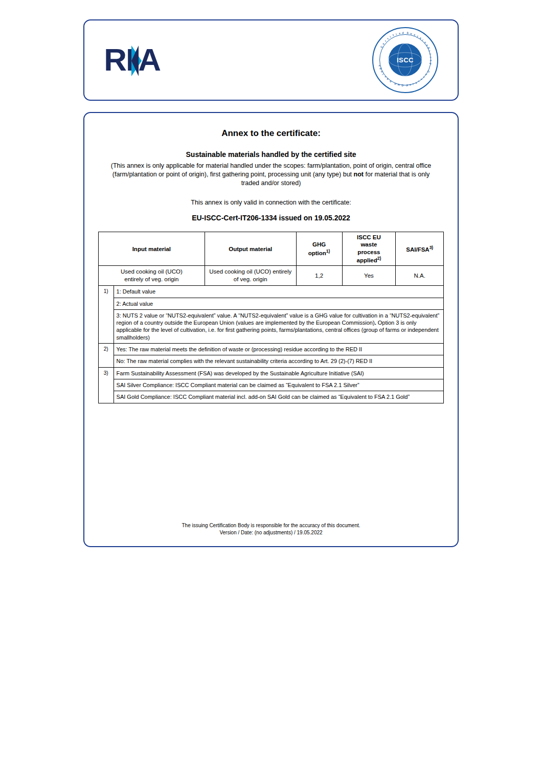RI A
C e r t i f i e d S u s t a i n a b i l i t y C e r t i f i e d G H G S a v i n g s
ISCC
Annex to the certificate:
Sustainable materials handled by the certified site
(This annex is only applicable for material handled under the scopes: farm/plantation, point of origin, central office (farm/plantation or point of origin), first gathering point, processing unit (any type) but not for material that is only traded and/or stored)
This annex is only valid in connection with the certificate:
EU-ISCC-Cert-IT206-1334 issued on 19.05.2022
| Input material | Output material | GHG option 1) | ISCC EU waste process applied 2) | SAI/FSA 3) |
| --- | --- | --- | --- | --- |
| Used cooking oil (UCO) entirely of veg. origin | Used cooking oil (UCO) entirely of veg. origin | 1,2 | Yes | N.A. |
| 1) | 1: Default value |
| 2: Actual value |
| 3: NUTS 2 value or “NUTS2-equivalent” value. A “NUTS2-equivalent” value is a GHG value for cultivation in a “NUTS2-equivalent” region of a country outside the European Union (values are implemented by the European Commission) . Option 3 is only applicable for the level of cultivation, i.e. for first gathering points, farms/plantations, central offices (group of farms or independent smallholders) |
| 2) | Yes: The raw material meets the definition of waste or (processing) residue according to the RED II |
| No: The raw material complies with the relevant sustainability criteria according to Art. 29 (2)-(7) RED II |
| 3) | Farm Sustainability Assessment (FSA) was developed by the Sustainable Agriculture Initiative (SAI) |
| SAI Silver Compliance: ISCC Compliant material can be claimed as “Equivalent to FSA 2.1 Silver” |
| SAI Gold Compliance: ISCC Compliant material incl. add-on SAI Gold can be claimed as “Equivalent to FSA 2.1 Gold” |
The issuing Certification Body is responsible for the accuracy of this document.
Version / Date: (no adjustments) / 19.05.2022